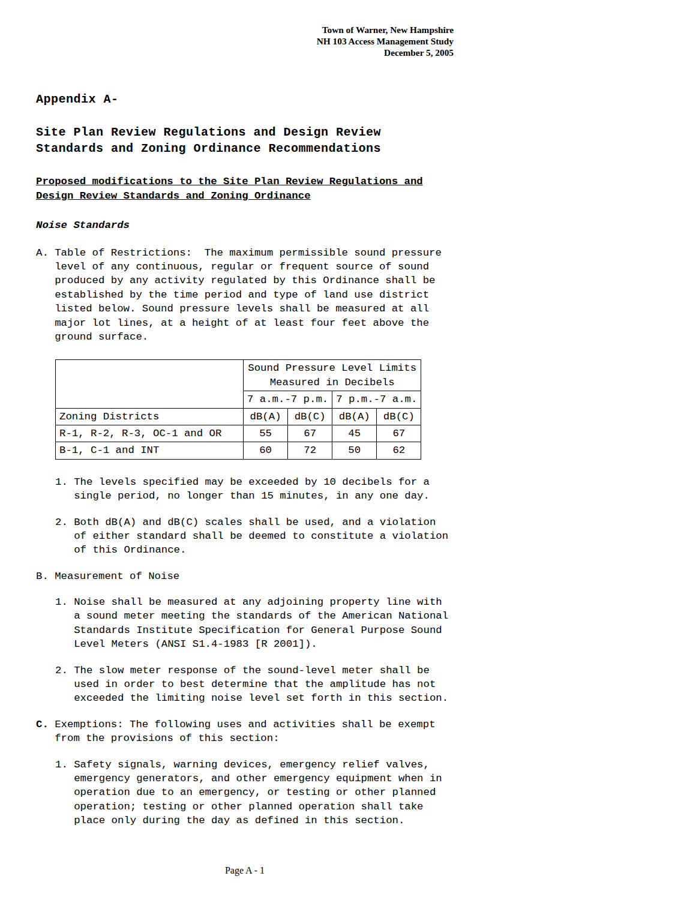Town of Warner, New Hampshire
NH 103 Access Management Study
December 5, 2005
Appendix A-
Site Plan Review Regulations and Design Review
Standards and Zoning Ordinance Recommendations
Proposed modifications to the Site Plan Review Regulations and Design Review Standards and Zoning Ordinance
Noise Standards
A.
Table of Restrictions: The maximum permissible sound pressure level of any continuous, regular or frequent source of sound produced by any activity regulated by this Ordinance shall be established by the time period and type of land use district listed below. Sound pressure levels shall be measured at all major lot lines, at a height of at least four feet above the ground surface.
| | Sound Pressure Level Limits Measured in Decibels |
| 7 a.m.-7 p.m. | 7 p.m.-7 a.m. |
| Zoning Districts | dB(A) | dB(C) | dB(A) | dB(C) |
| R-1, R-2, R-3, OC-1 and OR | 55 | 67 | 45 | 67 |
| B-1, C-1 and INT | 60 | 72 | 50 | 62 |
1.
The levels specified may be exceeded by 10 decibels for a single period, no longer than 15 minutes, in any one day.
2.
Both dB(A) and dB(C) scales shall be used, and a violation of either standard shall be deemed to constitute a violation of this Ordinance.
B.
Measurement of Noise
1.
Noise shall be measured at any adjoining property line with a sound meter meeting the standards of the American National Standards Institute Specification for General Purpose Sound Level Meters (ANSI S1.4-1983 [R 2001]).
2.
The slow meter response of the sound-level meter shall be used in order to best determine that the amplitude has not exceeded the limiting noise level set forth in this section.
C.
Exemptions: The following uses and activities shall be exempt from the provisions of this section:
1.
Safety signals, warning devices, emergency relief valves, emergency generators, and other emergency equipment when in operation due to an emergency, or testing or other planned operation; testing or other planned operation shall take place only during the day as defined in this section.
Page A - 1